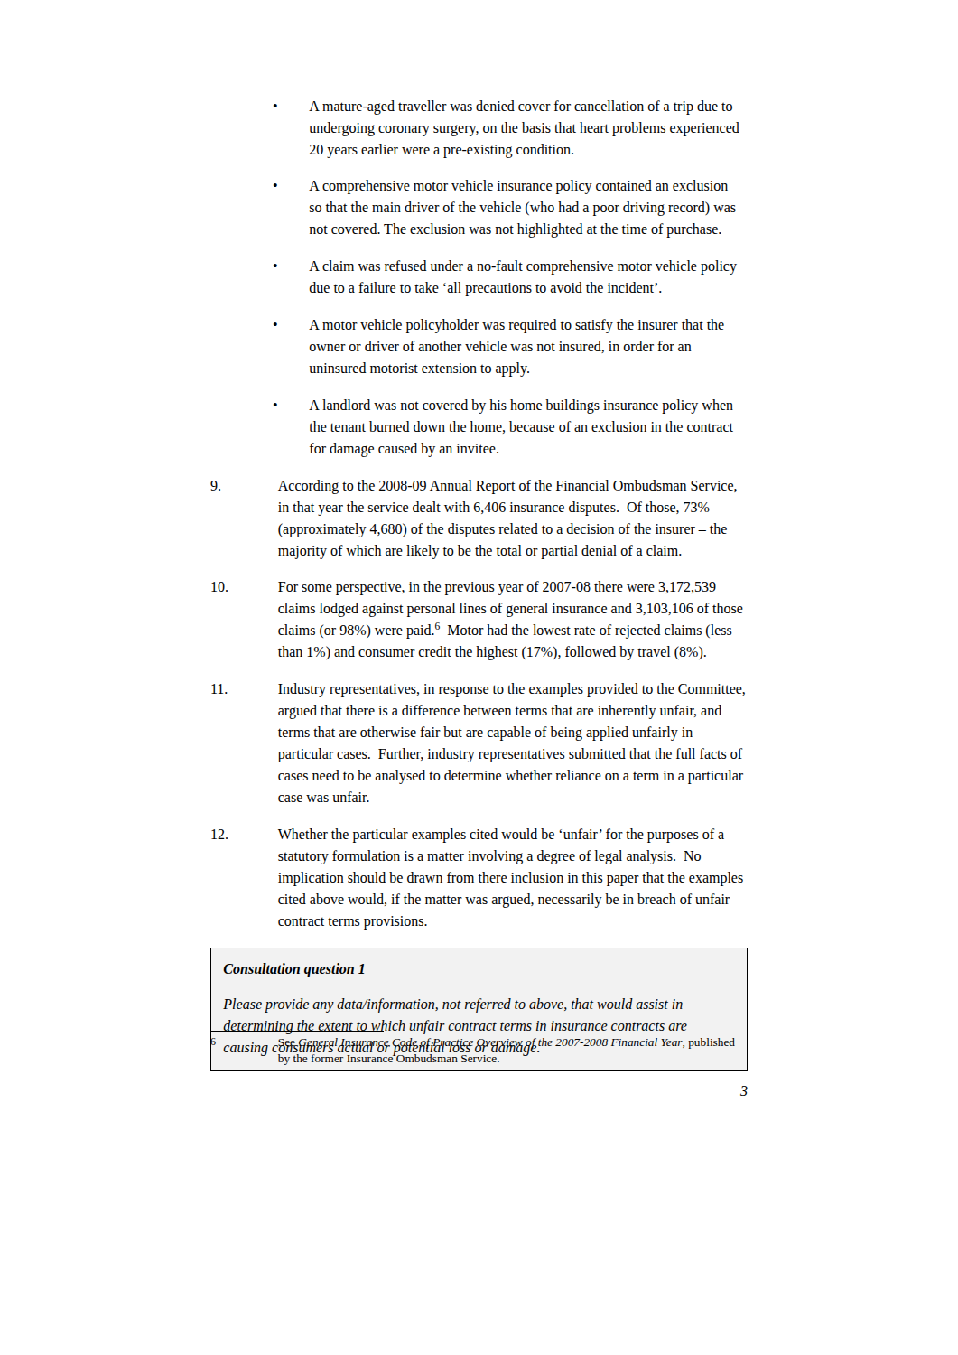• A mature-aged traveller was denied cover for cancellation of a trip due to undergoing coronary surgery, on the basis that heart problems experienced 20 years earlier were a pre-existing condition.
• A comprehensive motor vehicle insurance policy contained an exclusion so that the main driver of the vehicle (who had a poor driving record) was not covered. The exclusion was not highlighted at the time of purchase.
• A claim was refused under a no-fault comprehensive motor vehicle policy due to a failure to take ‘all precautions to avoid the incident’.
• A motor vehicle policyholder was required to satisfy the insurer that the owner or driver of another vehicle was not insured, in order for an uninsured motorist extension to apply.
• A landlord was not covered by his home buildings insurance policy when the tenant burned down the home, because of an exclusion in the contract for damage caused by an invitee.
9. According to the 2008-09 Annual Report of the Financial Ombudsman Service, in that year the service dealt with 6,406 insurance disputes. Of those, 73% (approximately 4,680) of the disputes related to a decision of the insurer – the majority of which are likely to be the total or partial denial of a claim.
10. For some perspective, in the previous year of 2007-08 there were 3,172,539 claims lodged against personal lines of general insurance and 3,103,106 of those claims (or 98%) were paid.6 Motor had the lowest rate of rejected claims (less than 1%) and consumer credit the highest (17%), followed by travel (8%).
11. Industry representatives, in response to the examples provided to the Committee, argued that there is a difference between terms that are inherently unfair, and terms that are otherwise fair but are capable of being applied unfairly in particular cases. Further, industry representatives submitted that the full facts of cases need to be analysed to determine whether reliance on a term in a particular case was unfair.
12. Whether the particular examples cited would be ‘unfair’ for the purposes of a statutory formulation is a matter involving a degree of legal analysis. No implication should be drawn from there inclusion in this paper that the examples cited above would, if the matter was argued, necessarily be in breach of unfair contract terms provisions.
Consultation question 1
Please provide any data/information, not referred to above, that would assist in determining the extent to which unfair contract terms in insurance contracts are causing consumers actual or potential loss or damage.
6 See General Insurance Code of Practice Overview of the 2007-2008 Financial Year, published by the former Insurance Ombudsman Service.
3